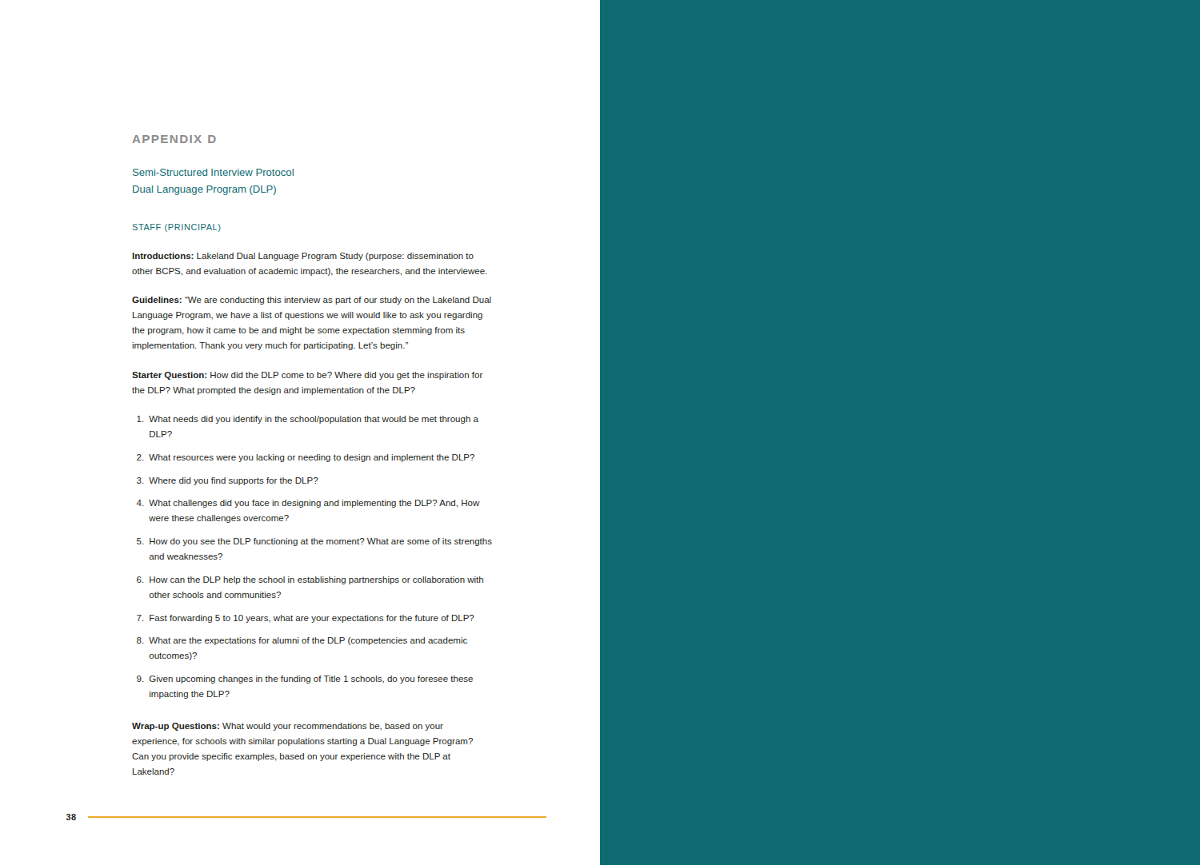Appendix D
Semi-Structured Interview Protocol
Dual Language Program (DLP)
STAFF (PRINCIPAL)
Introductions: Lakeland Dual Language Program Study (purpose: dissemination to other BCPS, and evaluation of academic impact), the researchers, and the interviewee.
Guidelines: “We are conducting this interview as part of our study on the Lakeland Dual Language Program, we have a list of questions we will would like to ask you regarding the program, how it came to be and might be some expectation stemming from its implementation. Thank you very much for participating. Let’s begin.”
Starter Question: How did the DLP come to be? Where did you get the inspiration for the DLP? What prompted the design and implementation of the DLP?
What needs did you identify in the school/population that would be met through a DLP?
What resources were you lacking or needing to design and implement the DLP?
Where did you find supports for the DLP?
What challenges did you face in designing and implementing the DLP? And, How were these challenges overcome?
How do you see the DLP functioning at the moment? What are some of its strengths and weaknesses?
How can the DLP help the school in establishing partnerships or collaboration with other schools and communities?
Fast forwarding 5 to 10 years, what are your expectations for the future of DLP?
What are the expectations for alumni of the DLP (competencies and academic outcomes)?
Given upcoming changes in the funding of Title 1 schools, do you foresee these impacting the DLP?
Wrap-up Questions: What would your recommendations be, based on your experience, for schools with similar populations starting a Dual Language Program? Can you provide specific examples, based on your experience with the DLP at Lakeland?
38